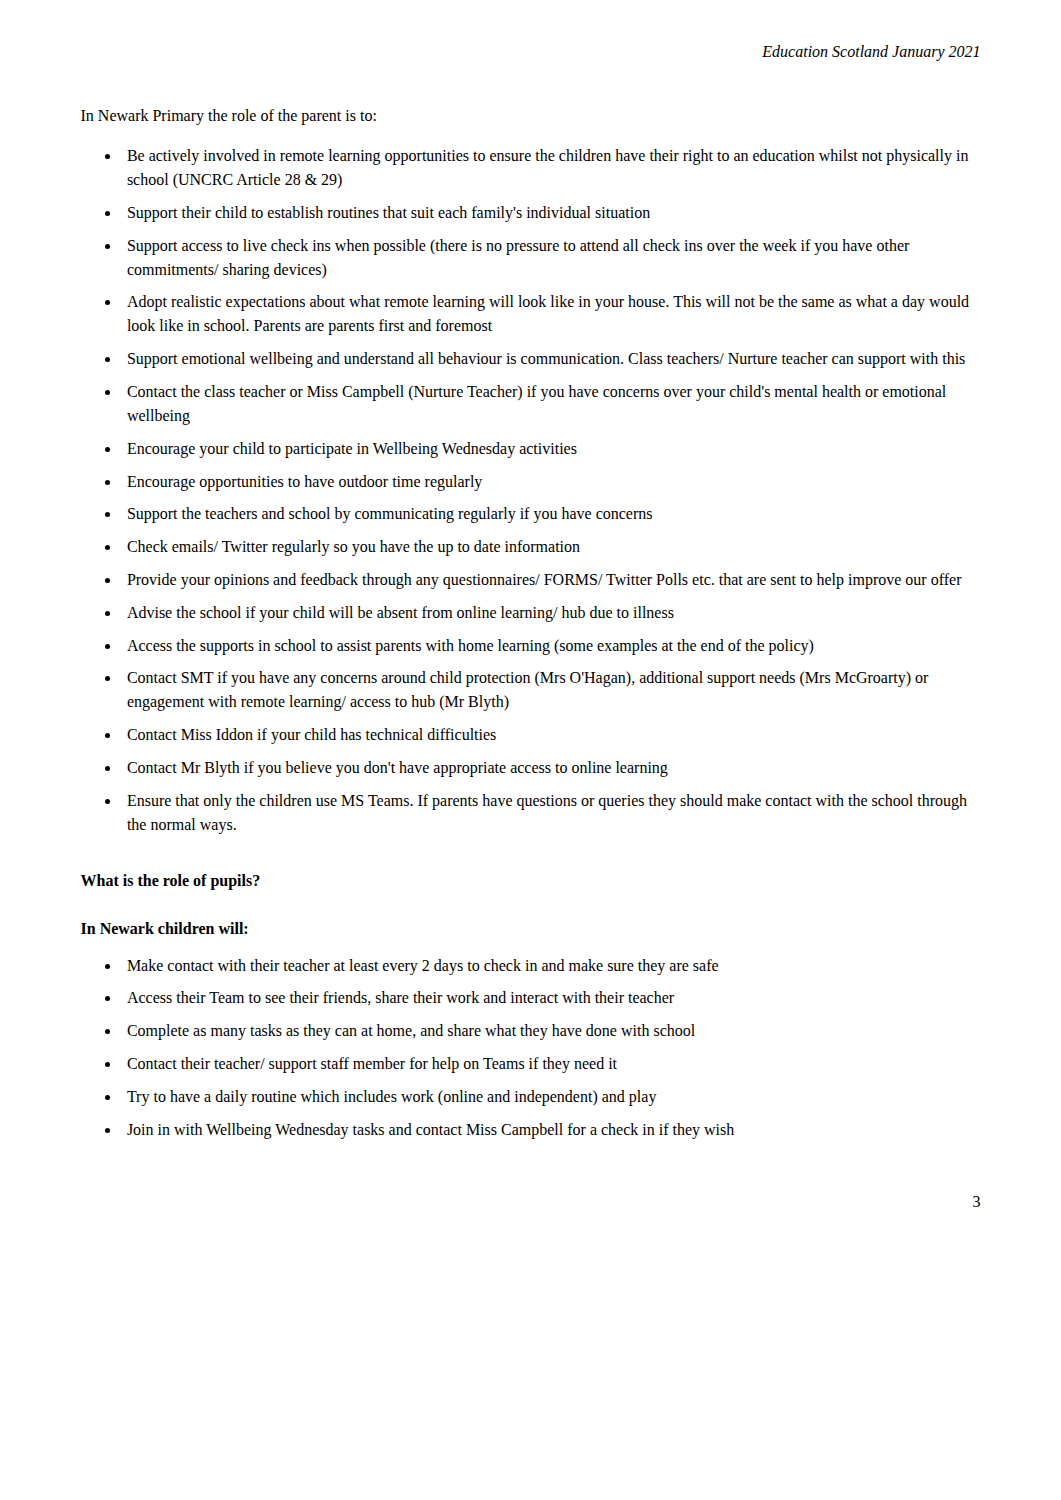Education Scotland January 2021
In Newark Primary the role of the parent is to:
Be actively involved in remote learning opportunities to ensure the children have their right to an education whilst not physically in school (UNCRC Article 28 & 29)
Support their child to establish routines that suit each family's individual situation
Support access to live check ins when possible (there is no pressure to attend all check ins over the week if you have other commitments/ sharing devices)
Adopt realistic expectations about what remote learning will look like in your house. This will not be the same as what a day would look like in school. Parents are parents first and foremost
Support emotional wellbeing and understand all behaviour is communication. Class teachers/ Nurture teacher can support with this
Contact the class teacher or Miss Campbell (Nurture Teacher) if you have concerns over your child's mental health or emotional wellbeing
Encourage your child to participate in Wellbeing Wednesday activities
Encourage opportunities to have outdoor time regularly
Support the teachers and school by communicating regularly if you have concerns
Check emails/ Twitter regularly so you have the up to date information
Provide your opinions and feedback through any questionnaires/ FORMS/ Twitter Polls etc. that are sent to help improve our offer
Advise the school if your child will be absent from online learning/ hub due to illness
Access the supports in school to assist parents with home learning (some examples at the end of the policy)
Contact SMT if you have any concerns around child protection (Mrs O'Hagan), additional support needs (Mrs McGroarty) or engagement with remote learning/ access to hub (Mr Blyth)
Contact Miss Iddon if your child has technical difficulties
Contact Mr Blyth if you believe you don't have appropriate access to online learning
Ensure that only the children use MS Teams. If parents have questions or queries they should make contact with the school through the normal ways.
What is the role of pupils?
In Newark children will:
Make contact with their teacher at least every 2 days to check in and make sure they are safe
Access their Team to see their friends, share their work and interact with their teacher
Complete as many tasks as they can at home, and share what they have done with school
Contact their teacher/ support staff member for help on Teams if they need it
Try to have a daily routine which includes work (online and independent) and play
Join in with Wellbeing Wednesday tasks and contact Miss Campbell for a check in if they wish
3